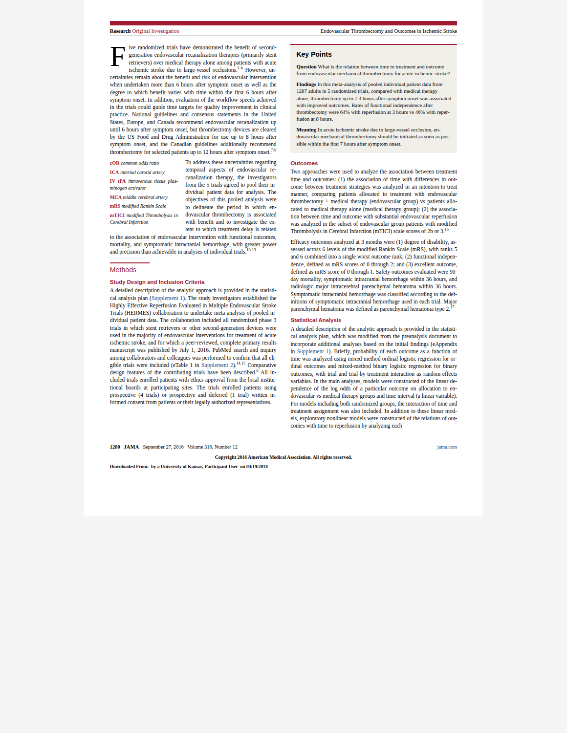Research Original Investigation
Endovascular Thrombectomy and Outcomes in Ischemic Stroke
Five randomized trials have demonstrated the benefit of second-generation endovascular recanalization therapies (primarily stent retrievers) over medical therapy alone among patients with acute ischemic stroke due to large-vessel occlusions.1-6 However, uncertainties remain about the benefit and risk of endovascular intervention when undertaken more than 6 hours after symptom onset as well as the degree to which benefit varies with time within the first 6 hours after symptom onset. In addition, evaluation of the workflow speeds achieved in the trials could guide time targets for quality improvement in clinical practice. National guidelines and consensus statements in the United States, Europe, and Canada recommend endovascular recanalization up until 6 hours after symptom onset, but thrombectomy devices are cleared by the US Food and Drug Administration for use up to 8 hours after symptom onset, and the Canadian guidelines additionally recommend thrombectomy for selected patients up to 12 hours after symptom onset.7-9
cOR common odds ratio
ICA internal carotid artery
IV tPA intravenous tissue plasminogen activator
MCA middle cerebral artery
mRS modified Rankin Scale
mTICI modified Thrombolysis in Cerebral Infarction
To address these uncertainties regarding temporal aspects of endovascular recanalization therapy, the investigators from the 5 trials agreed to pool their individual patient data for analysis. The objectives of this pooled analysis were to delineate the period in which endovascular thrombectomy is associated with benefit and to investigate the extent to which treatment delay is related to the association of endovascular intervention with functional outcomes, mortality, and symptomatic intracranial hemorrhage, with greater power and precision than achievable in analyses of individual trials.10-13
Methods
Study Design and Inclusion Criteria
A detailed description of the analytic approach is provided in the statistical analysis plan (Supplement 1). The study investigators established the Highly Effective Reperfusion Evaluated in Multiple Endovascular Stroke Trials (HERMES) collaboration to undertake meta-analysis of pooled individual patient data. The collaboration included all randomized phase 3 trials in which stent retrievers or other second-generation devices were used in the majority of endovascular interventions for treatment of acute ischemic stroke, and for which a peer-reviewed, complete primary results manuscript was published by July 1, 2016. PubMed search and inquiry among collaborators and colleagues was performed to confirm that all eligible trials were included (eTable 1 in Supplement 2).14,15 Comparative design features of the contributing trials have been described.6 All included trials enrolled patients with ethics approval from the local institutional boards at participating sites. The trials enrolled patients using prospective (4 trials) or prospective and deferred (1 trial) written informed consent from patients or their legally authorized representatives.
Key Points
Question What is the relation between time to treatment and outcome from endovascular mechanical thrombectomy for acute ischemic stroke?
Findings In this meta-analysis of pooled individual patient data from 1287 adults in 5 randomized trials, compared with medical therapy alone, thrombectomy up to 7.3 hours after symptom onset was associated with improved outcomes. Rates of functional independence after thrombectomy were 64% with reperfusion at 3 hours vs 46% with reperfusion at 8 hours.
Meaning In acute ischemic stroke due to large-vessel occlusion, endovascular mechanical thrombectomy should be initiated as soon as possible within the first 7 hours after symptom onset.
Outcomes
Two approaches were used to analyze the association between treatment time and outcomes: (1) the association of time with differences in outcome between treatment strategies was analyzed in an intention-to-treat manner, comparing patients allocated to treatment with endovascular thrombectomy + medical therapy (endovascular group) vs patients allocated to medical therapy alone (medical therapy group); (2) the association between time and outcome with substantial endovascular reperfusion was analyzed in the subset of endovascular group patients with modified Thrombolysis in Cerebral Infarction (mTICI) scale scores of 2b or 3.16
Efficacy outcomes analyzed at 3 months were (1) degree of disability, assessed across 6 levels of the modified Rankin Scale (mRS), with ranks 5 and 6 combined into a single worst outcome rank; (2) functional independence, defined as mRS scores of 0 through 2; and (3) excellent outcome, defined as mRS score of 0 through 1. Safety outcomes evaluated were 90-day mortality, symptomatic intracranial hemorrhage within 36 hours, and radiologic major intracerebral parenchymal hematoma within 36 hours. Symptomatic intracranial hemorrhage was classified according to the definitions of symptomatic intracranial hemorrhage used in each trial. Major parenchymal hematoma was defined as parenchymal hematoma type 2.17
Statistical Analysis
A detailed description of the analytic approach is provided in the statistical analysis plan, which was modified from the preanalysis document to incorporate additional analyses based on the initial findings (eAppendix in Supplement 1). Briefly, probability of each outcome as a function of time was analyzed using mixed-method ordinal logistic regression for ordinal outcomes and mixed-method binary logistic regression for binary outcomes, with trial and trial-by-treatment interaction as random-effects variables. In the main analyses, models were constructed of the linear dependence of the log odds of a particular outcome on allocation to endovascular vs medical therapy groups and time interval (a linear variable). For models including both randomized groups, the interaction of time and treatment assignment was also included. In addition to these linear models, exploratory nonlinear models were constructed of the relations of outcomes with time to reperfusion by analyzing each
1280 JAMA September 27, 2016 Volume 316, Number 12
jama.com
Copyright 2016 American Medical Association. All rights reserved.
Downloaded From: by a University of Kansas, Participant User on 04/19/2018